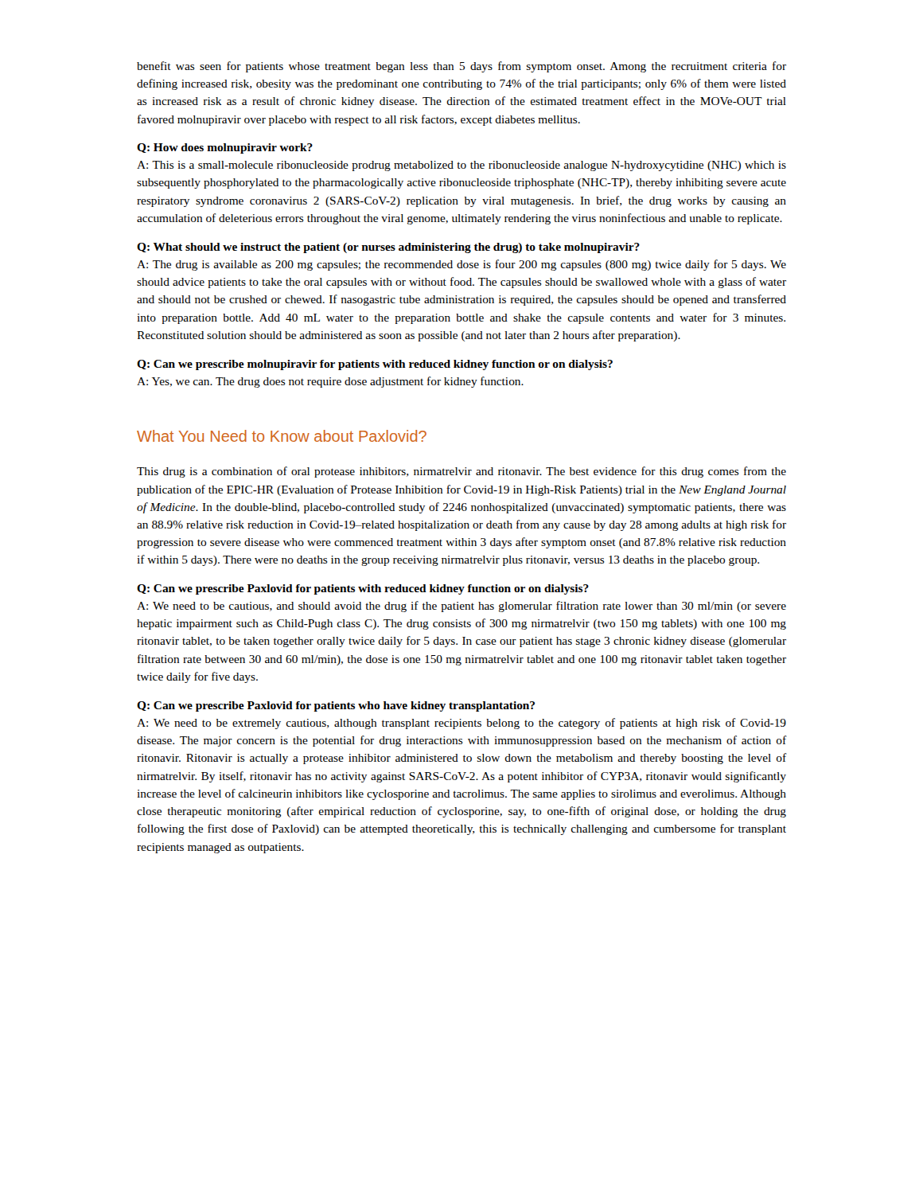benefit was seen for patients whose treatment began less than 5 days from symptom onset. Among the recruitment criteria for defining increased risk, obesity was the predominant one contributing to 74% of the trial participants; only 6% of them were listed as increased risk as a result of chronic kidney disease. The direction of the estimated treatment effect in the MOVe-OUT trial favored molnupiravir over placebo with respect to all risk factors, except diabetes mellitus.
Q: How does molnupiravir work?
A: This is a small-molecule ribonucleoside prodrug metabolized to the ribonucleoside analogue N-hydroxycytidine (NHC) which is subsequently phosphorylated to the pharmacologically active ribonucleoside triphosphate (NHC-TP), thereby inhibiting severe acute respiratory syndrome coronavirus 2 (SARS-CoV-2) replication by viral mutagenesis. In brief, the drug works by causing an accumulation of deleterious errors throughout the viral genome, ultimately rendering the virus noninfectious and unable to replicate.
Q: What should we instruct the patient (or nurses administering the drug) to take molnupiravir?
A: The drug is available as 200 mg capsules; the recommended dose is four 200 mg capsules (800 mg) twice daily for 5 days. We should advice patients to take the oral capsules with or without food. The capsules should be swallowed whole with a glass of water and should not be crushed or chewed. If nasogastric tube administration is required, the capsules should be opened and transferred into preparation bottle. Add 40 mL water to the preparation bottle and shake the capsule contents and water for 3 minutes. Reconstituted solution should be administered as soon as possible (and not later than 2 hours after preparation).
Q: Can we prescribe molnupiravir for patients with reduced kidney function or on dialysis?
A: Yes, we can. The drug does not require dose adjustment for kidney function.
What You Need to Know about Paxlovid?
This drug is a combination of oral protease inhibitors, nirmatrelvir and ritonavir. The best evidence for this drug comes from the publication of the EPIC-HR (Evaluation of Protease Inhibition for Covid-19 in High-Risk Patients) trial in the New England Journal of Medicine. In the double-blind, placebo-controlled study of 2246 nonhospitalized (unvaccinated) symptomatic patients, there was an 88.9% relative risk reduction in Covid-19–related hospitalization or death from any cause by day 28 among adults at high risk for progression to severe disease who were commenced treatment within 3 days after symptom onset (and 87.8% relative risk reduction if within 5 days). There were no deaths in the group receiving nirmatrelvir plus ritonavir, versus 13 deaths in the placebo group.
Q: Can we prescribe Paxlovid for patients with reduced kidney function or on dialysis?
A: We need to be cautious, and should avoid the drug if the patient has glomerular filtration rate lower than 30 ml/min (or severe hepatic impairment such as Child-Pugh class C). The drug consists of 300 mg nirmatrelvir (two 150 mg tablets) with one 100 mg ritonavir tablet, to be taken together orally twice daily for 5 days. In case our patient has stage 3 chronic kidney disease (glomerular filtration rate between 30 and 60 ml/min), the dose is one 150 mg nirmatrelvir tablet and one 100 mg ritonavir tablet taken together twice daily for five days.
Q: Can we prescribe Paxlovid for patients who have kidney transplantation?
A: We need to be extremely cautious, although transplant recipients belong to the category of patients at high risk of Covid-19 disease. The major concern is the potential for drug interactions with immunosuppression based on the mechanism of action of ritonavir. Ritonavir is actually a protease inhibitor administered to slow down the metabolism and thereby boosting the level of nirmatrelvir. By itself, ritonavir has no activity against SARS-CoV-2. As a potent inhibitor of CYP3A, ritonavir would significantly increase the level of calcineurin inhibitors like cyclosporine and tacrolimus. The same applies to sirolimus and everolimus. Although close therapeutic monitoring (after empirical reduction of cyclosporine, say, to one-fifth of original dose, or holding the drug following the first dose of Paxlovid) can be attempted theoretically, this is technically challenging and cumbersome for transplant recipients managed as outpatients.